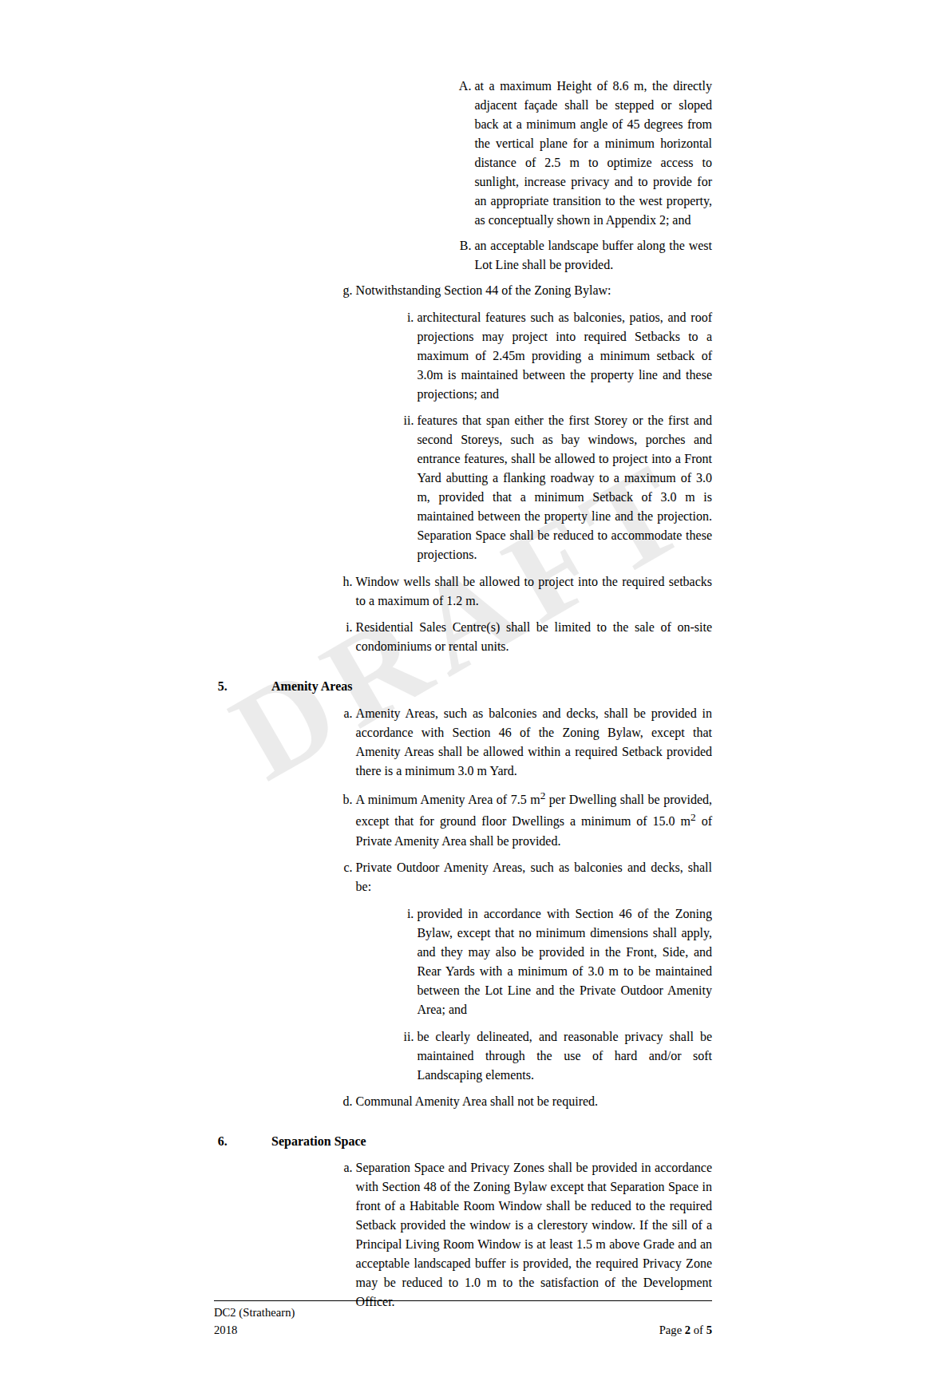DRAFT
at a maximum Height of 8.6 m, the directly adjacent façade shall be stepped or sloped back at a minimum angle of 45 degrees from the vertical plane for a minimum horizontal distance of 2.5 m to optimize access to sunlight, increase privacy and to provide for an appropriate transition to the west property, as conceptually shown in Appendix 2; and
an acceptable landscape buffer along the west Lot Line shall be provided.
Notwithstanding Section 44 of the Zoning Bylaw:
architectural features such as balconies, patios, and roof projections may project into required Setbacks to a maximum of 2.45m providing a minimum setback of 3.0m is maintained between the property line and these projections; and
features that span either the first Storey or the first and second Storeys, such as bay windows, porches and entrance features, shall be allowed to project into a Front Yard abutting a flanking roadway to a maximum of 3.0 m, provided that a minimum Setback of 3.0 m is maintained between the property line and the projection. Separation Space shall be reduced to accommodate these projections.
Window wells shall be allowed to project into the required setbacks to a maximum of 1.2 m.
Residential Sales Centre(s) shall be limited to the sale of on-site condominiums or rental units.
5. Amenity Areas
Amenity Areas, such as balconies and decks, shall be provided in accordance with Section 46 of the Zoning Bylaw, except that Amenity Areas shall be allowed within a required Setback provided there is a minimum 3.0 m Yard.
A minimum Amenity Area of 7.5 m2 per Dwelling shall be provided, except that for ground floor Dwellings a minimum of 15.0 m2 of Private Amenity Area shall be provided.
Private Outdoor Amenity Areas, such as balconies and decks, shall be:
provided in accordance with Section 46 of the Zoning Bylaw, except that no minimum dimensions shall apply, and they may also be provided in the Front, Side, and Rear Yards with a minimum of 3.0 m to be maintained between the Lot Line and the Private Outdoor Amenity Area; and
be clearly delineated, and reasonable privacy shall be maintained through the use of hard and/or soft Landscaping elements.
Communal Amenity Area shall not be required.
6. Separation Space
Separation Space and Privacy Zones shall be provided in accordance with Section 48 of the Zoning Bylaw except that Separation Space in front of a Habitable Room Window shall be reduced to the required Setback provided the window is a clerestory window. If the sill of a Principal Living Room Window is at least 1.5 m above Grade and an acceptable landscaped buffer is provided, the required Privacy Zone may be reduced to 1.0 m to the satisfaction of the Development Officer.
DC2 (Strathearn)
2018
Page 2 of 5